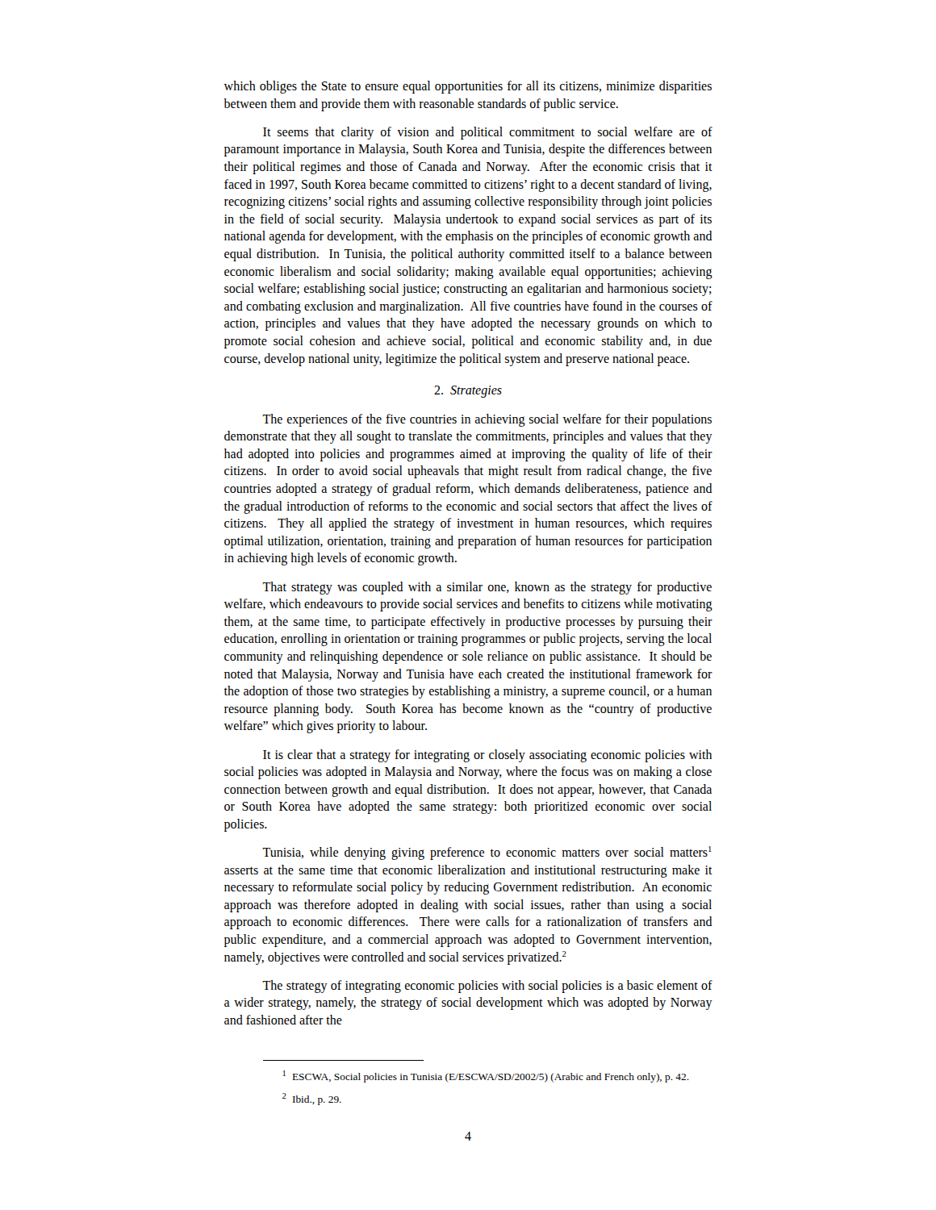which obliges the State to ensure equal opportunities for all its citizens, minimize disparities between them and provide them with reasonable standards of public service.
It seems that clarity of vision and political commitment to social welfare are of paramount importance in Malaysia, South Korea and Tunisia, despite the differences between their political regimes and those of Canada and Norway. After the economic crisis that it faced in 1997, South Korea became committed to citizens’ right to a decent standard of living, recognizing citizens’ social rights and assuming collective responsibility through joint policies in the field of social security. Malaysia undertook to expand social services as part of its national agenda for development, with the emphasis on the principles of economic growth and equal distribution. In Tunisia, the political authority committed itself to a balance between economic liberalism and social solidarity; making available equal opportunities; achieving social welfare; establishing social justice; constructing an egalitarian and harmonious society; and combating exclusion and marginalization. All five countries have found in the courses of action, principles and values that they have adopted the necessary grounds on which to promote social cohesion and achieve social, political and economic stability and, in due course, develop national unity, legitimize the political system and preserve national peace.
2. Strategies
The experiences of the five countries in achieving social welfare for their populations demonstrate that they all sought to translate the commitments, principles and values that they had adopted into policies and programmes aimed at improving the quality of life of their citizens. In order to avoid social upheavals that might result from radical change, the five countries adopted a strategy of gradual reform, which demands deliberateness, patience and the gradual introduction of reforms to the economic and social sectors that affect the lives of citizens. They all applied the strategy of investment in human resources, which requires optimal utilization, orientation, training and preparation of human resources for participation in achieving high levels of economic growth.
That strategy was coupled with a similar one, known as the strategy for productive welfare, which endeavours to provide social services and benefits to citizens while motivating them, at the same time, to participate effectively in productive processes by pursuing their education, enrolling in orientation or training programmes or public projects, serving the local community and relinquishing dependence or sole reliance on public assistance. It should be noted that Malaysia, Norway and Tunisia have each created the institutional framework for the adoption of those two strategies by establishing a ministry, a supreme council, or a human resource planning body. South Korea has become known as the “country of productive welfare” which gives priority to labour.
It is clear that a strategy for integrating or closely associating economic policies with social policies was adopted in Malaysia and Norway, where the focus was on making a close connection between growth and equal distribution. It does not appear, however, that Canada or South Korea have adopted the same strategy: both prioritized economic over social policies.
Tunisia, while denying giving preference to economic matters over social matters1 asserts at the same time that economic liberalization and institutional restructuring make it necessary to reformulate social policy by reducing Government redistribution. An economic approach was therefore adopted in dealing with social issues, rather than using a social approach to economic differences. There were calls for a rationalization of transfers and public expenditure, and a commercial approach was adopted to Government intervention, namely, objectives were controlled and social services privatized.2
The strategy of integrating economic policies with social policies is a basic element of a wider strategy, namely, the strategy of social development which was adopted by Norway and fashioned after the
1 ESCWA, Social policies in Tunisia (E/ESCWA/SD/2002/5) (Arabic and French only), p. 42.
2 Ibid., p. 29.
4